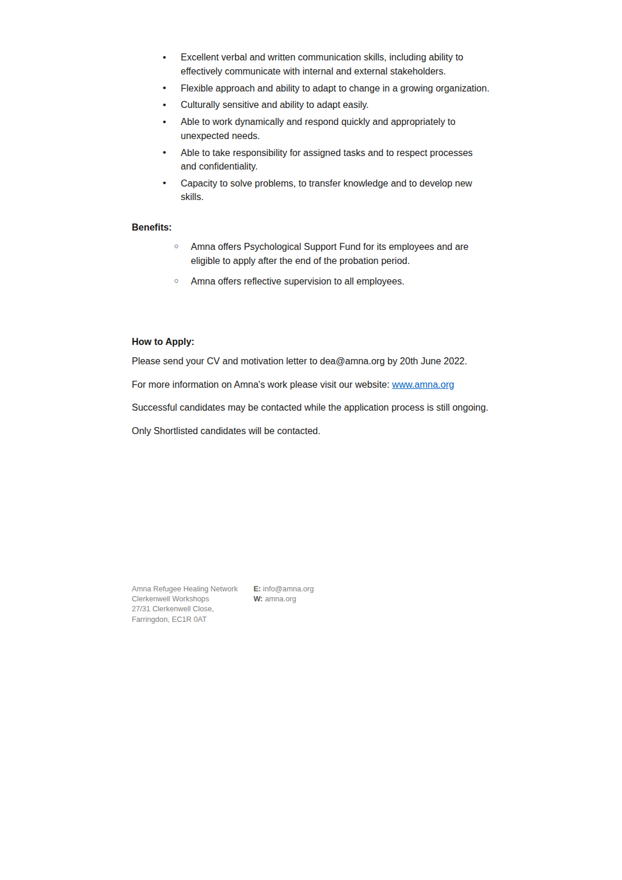Excellent verbal and written communication skills, including ability to effectively communicate with internal and external stakeholders.
Flexible approach and ability to adapt to change in a growing organization.
Culturally sensitive and ability to adapt easily.
Able to work dynamically and respond quickly and appropriately to unexpected needs.
Able to take responsibility for assigned tasks and to respect processes and confidentiality.
Capacity to solve problems, to transfer knowledge and to develop new skills.
Benefits:
Amna offers Psychological Support Fund for its employees and are eligible to apply after the end of the probation period.
Amna offers reflective supervision to all employees.
How to Apply:
Please send your CV and motivation letter to dea@amna.org by 20th June 2022.
For more information on Amna's work please visit our website: www.amna.org
Successful candidates may be contacted while the application process is still ongoing.
Only Shortlisted candidates will be contacted.
Amna Refugee Healing Network
Clerkenwell Workshops
27/31 Clerkenwell Close,
Farringdon, EC1R 0AT
E: info@amna.org
W: amna.org